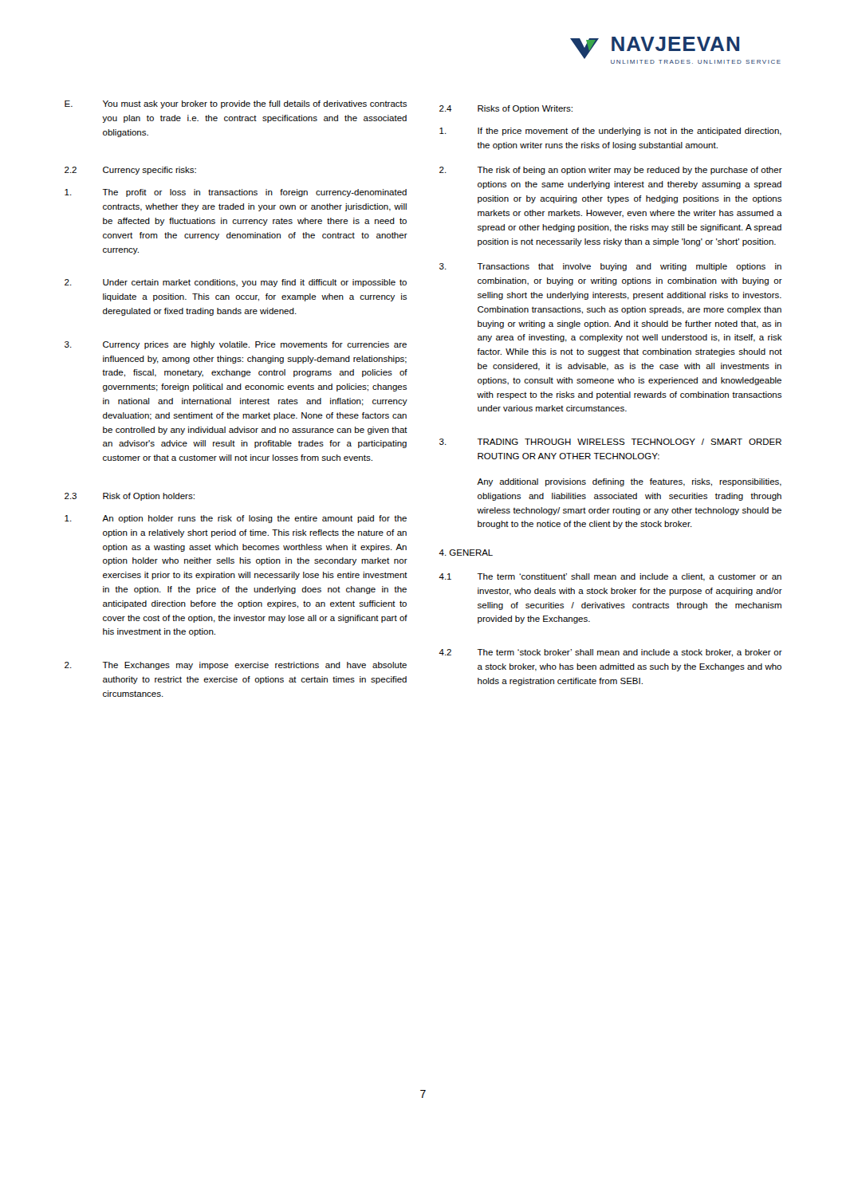NAVJEEVAN
UNLIMITED TRADES. UNLIMITED SERVICE
E.
You must ask your broker to provide the full details of derivatives contracts you plan to trade i.e. the contract specifications and the associated obligations.
2.2
Currency specific risks:
1.
The profit or loss in transactions in foreign currency-denominated contracts, whether they are traded in your own or another jurisdiction, will be affected by fluctuations in currency rates where there is a need to convert from the currency denomination of the contract to another currency.
2.
Under certain market conditions, you may find it difficult or impossible to liquidate a position. This can occur, for example when a currency is deregulated or fixed trading bands are widened.
3.
Currency prices are highly volatile. Price movements for currencies are influenced by, among other things: changing supply-demand relationships; trade, fiscal, monetary, exchange control programs and policies of governments; foreign political and economic events and policies; changes in national and international interest rates and inflation; currency devaluation; and sentiment of the market place. None of these factors can be controlled by any individual advisor and no assurance can be given that an advisor's advice will result in profitable trades for a participating customer or that a customer will not incur losses from such events.
2.3
Risk of Option holders:
1.
An option holder runs the risk of losing the entire amount paid for the option in a relatively short period of time. This risk reflects the nature of an option as a wasting asset which becomes worthless when it expires. An option holder who neither sells his option in the secondary market nor exercises it prior to its expiration will necessarily lose his entire investment in the option. If the price of the underlying does not change in the anticipated direction before the option expires, to an extent sufficient to cover the cost of the option, the investor may lose all or a significant part of his investment in the option.
2.
The Exchanges may impose exercise restrictions and have absolute authority to restrict the exercise of options at certain times in specified circumstances.
2.4
Risks of Option Writers:
1.
If the price movement of the underlying is not in the anticipated direction, the option writer runs the risks of losing substantial amount.
2.
The risk of being an option writer may be reduced by the purchase of other options on the same underlying interest and thereby assuming a spread position or by acquiring other types of hedging positions in the options markets or other markets. However, even where the writer has assumed a spread or other hedging position, the risks may still be significant. A spread position is not necessarily less risky than a simple 'long' or 'short' position.
3.
Transactions that involve buying and writing multiple options in combination, or buying or writing options in combination with buying or selling short the underlying interests, present additional risks to investors. Combination transactions, such as option spreads, are more complex than buying or writing a single option. And it should be further noted that, as in any area of investing, a complexity not well understood is, in itself, a risk factor. While this is not to suggest that combination strategies should not be considered, it is advisable, as is the case with all investments in options, to consult with someone who is experienced and knowledgeable with respect to the risks and potential rewards of combination transactions under various market circumstances.
3.
TRADING THROUGH WIRELESS TECHNOLOGY / SMART ORDER ROUTING OR ANY OTHER TECHNOLOGY:
Any additional provisions defining the features, risks, responsibilities, obligations and liabilities associated with securities trading through wireless technology/ smart order routing or any other technology should be brought to the notice of the client by the stock broker.
4. GENERAL
4.1
The term ‘constituent’ shall mean and include a client, a customer or an investor, who deals with a stock broker for the purpose of acquiring and/or selling of securities / derivatives contracts through the mechanism provided by the Exchanges.
4.2
The term ‘stock broker’ shall mean and include a stock broker, a broker or a stock broker, who has been admitted as such by the Exchanges and who holds a registration certificate from SEBI.
7